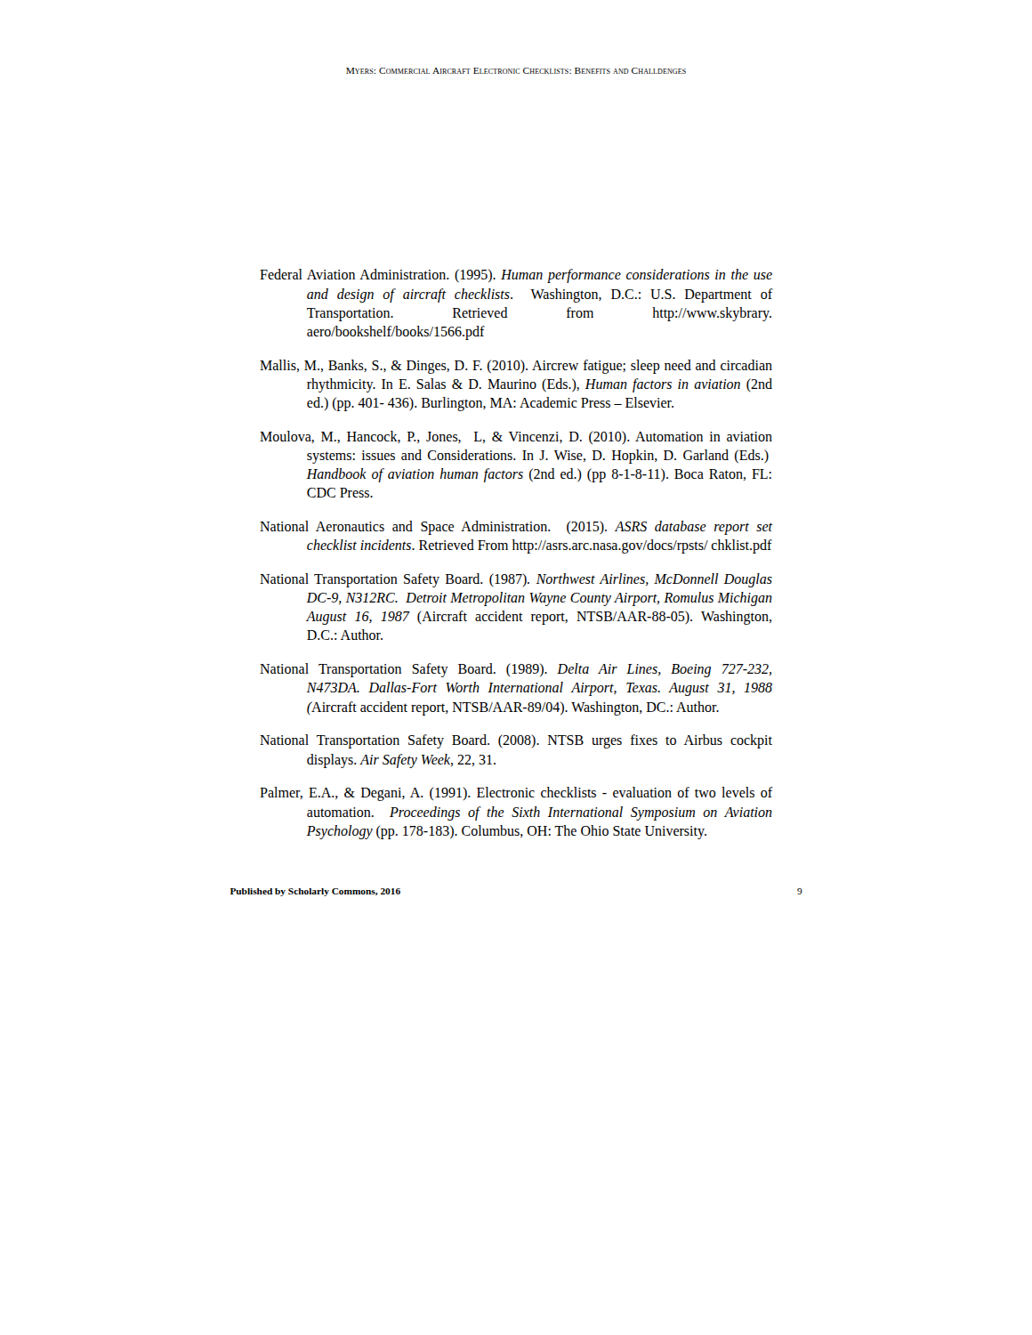Myers: Commercial Aircraft Electronic Checklists: Benefits and Challdenges
Federal Aviation Administration. (1995). Human performance considerations in the use and design of aircraft checklists. Washington, D.C.: U.S. Department of Transportation. Retrieved from http://www.skybrary. aero/bookshelf/books/1566.pdf
Mallis, M., Banks, S., & Dinges, D. F. (2010). Aircrew fatigue; sleep need and circadian rhythmicity. In E. Salas & D. Maurino (Eds.), Human factors in aviation (2nd ed.) (pp. 401- 436). Burlington, MA: Academic Press – Elsevier.
Moulova, M., Hancock, P., Jones, L, & Vincenzi, D. (2010). Automation in aviation systems: issues and Considerations. In J. Wise, D. Hopkin, D. Garland (Eds.) Handbook of aviation human factors (2nd ed.) (pp 8-1-8-11). Boca Raton, FL: CDC Press.
National Aeronautics and Space Administration. (2015). ASRS database report set checklist incidents. Retrieved From http://asrs.arc.nasa.gov/docs/rpsts/ chklist.pdf
National Transportation Safety Board. (1987). Northwest Airlines, McDonnell Douglas DC-9, N312RC. Detroit Metropolitan Wayne County Airport, Romulus Michigan August 16, 1987 (Aircraft accident report, NTSB/AAR-88-05). Washington, D.C.: Author.
National Transportation Safety Board. (1989). Delta Air Lines, Boeing 727-232, N473DA. Dallas-Fort Worth International Airport, Texas. August 31, 1988 (Aircraft accident report, NTSB/AAR-89/04). Washington, DC.: Author.
National Transportation Safety Board. (2008). NTSB urges fixes to Airbus cockpit displays. Air Safety Week, 22, 31.
Palmer, E.A., & Degani, A. (1991). Electronic checklists - evaluation of two levels of automation. Proceedings of the Sixth International Symposium on Aviation Psychology (pp. 178-183). Columbus, OH: The Ohio State University.
Published by Scholarly Commons, 2016 9